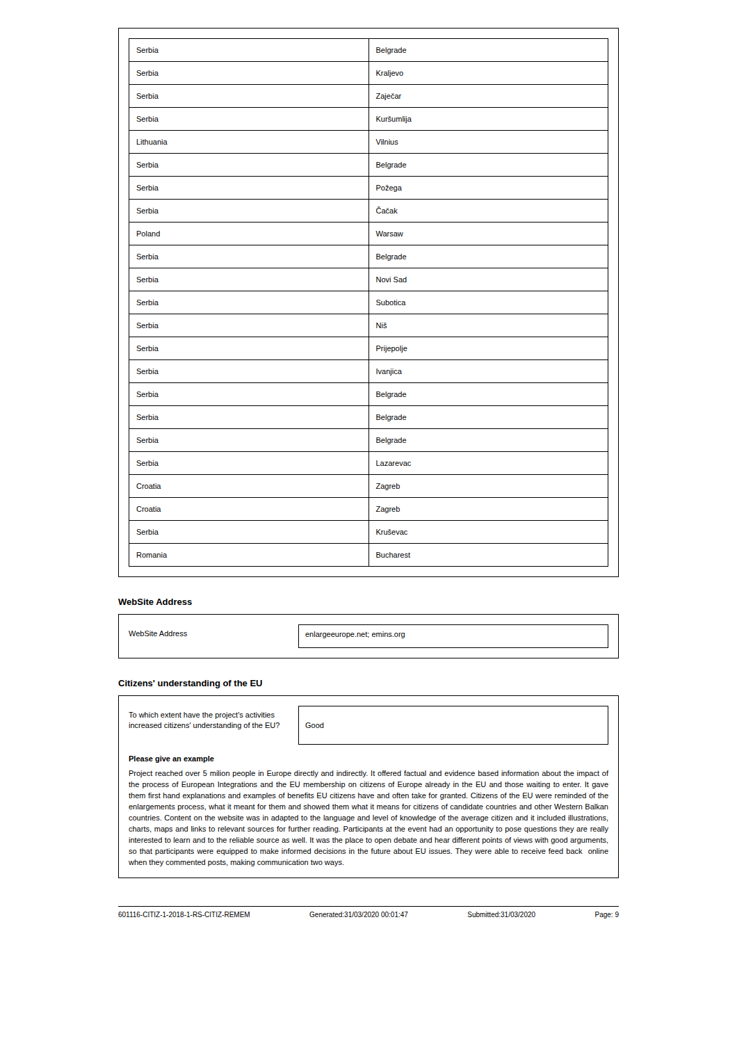| Serbia | Belgrade |
| Serbia | Kraljevo |
| Serbia | Zaječar |
| Serbia | Kuršumlija |
| Lithuania | Vilnius |
| Serbia | Belgrade |
| Serbia | Požega |
| Serbia | Čačak |
| Poland | Warsaw |
| Serbia | Belgrade |
| Serbia | Novi Sad |
| Serbia | Subotica |
| Serbia | Niš |
| Serbia | Prijepolje |
| Serbia | Ivanjica |
| Serbia | Belgrade |
| Serbia | Belgrade |
| Serbia | Belgrade |
| Serbia | Lazarevac |
| Croatia | Zagreb |
| Croatia | Zagreb |
| Serbia | Kruševac |
| Romania | Bucharest |
WebSite Address
WebSite Address
enlargeeurope.net; emins.org
Citizens' understanding of the EU
To which extent have the project's activities increased citizens' understanding of the EU?
Good
Please give an example
Project reached over 5 milion people in Europe directly and indirectly. It offered factual and evidence based information about the impact of the process of European Integrations and the EU membership on citizens of Europe already in the EU and those waiting to enter. It gave them first hand explanations and examples of benefits EU citizens have and often take for granted. Citizens of the EU were reminded of the enlargements process, what it meant for them and showed them what it means for citizens of candidate countries and other Western Balkan countries. Content on the website was in adapted to the language and level of knowledge of the average citizen and it included illustrations, charts, maps and links to relevant sources for further reading. Participants at the event had an opportunity to pose questions they are really interested to learn and to the reliable source as well. It was the place to open debate and hear different points of views with good arguments, so that participants were equipped to make informed decisions in the future about EU issues. They were able to receive feed back online when they commented posts, making communication two ways.
601116-CITIZ-1-2018-1-RS-CITIZ-REMEM Generated:31/03/2020 00:01:47 Submitted:31/03/2020 Page: 9